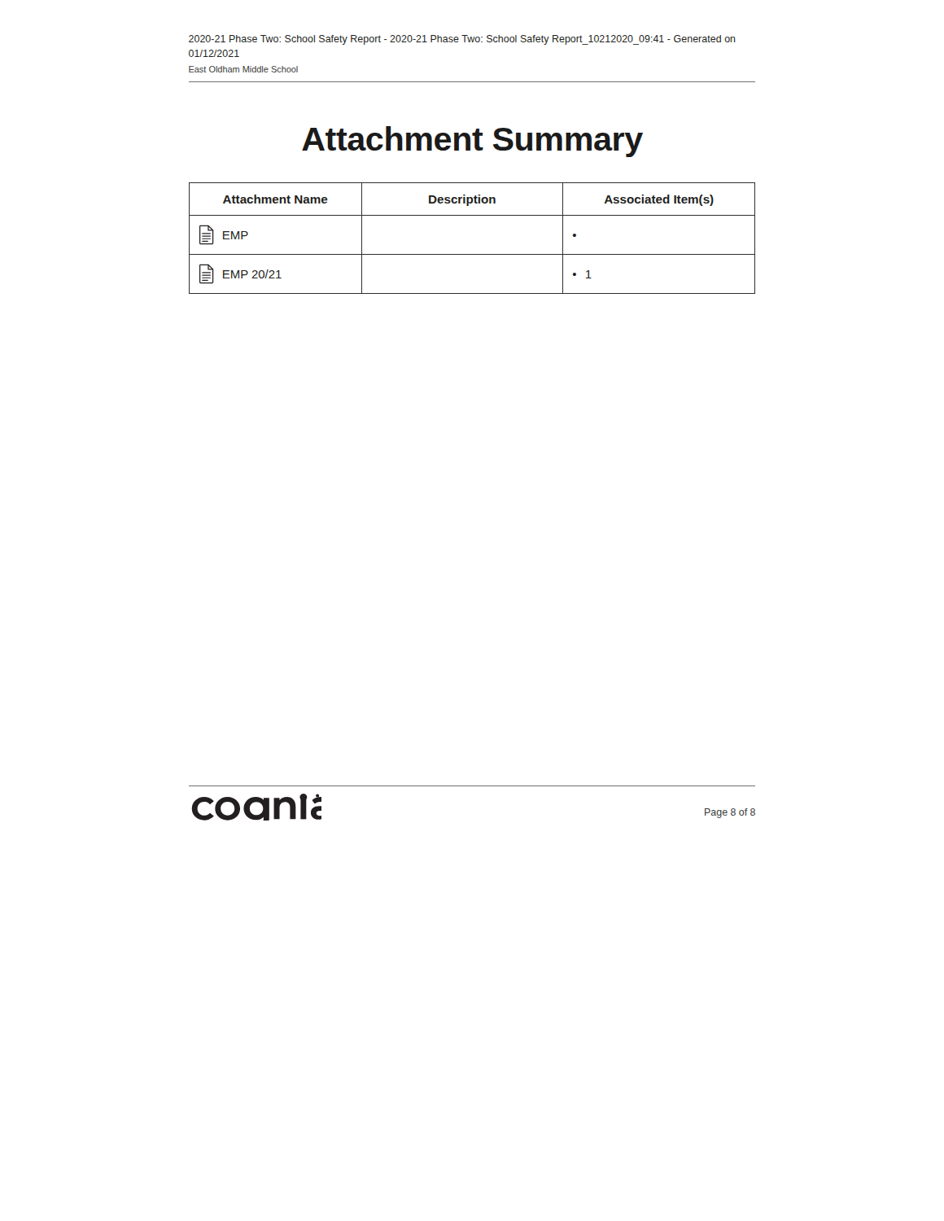2020-21 Phase Two: School Safety Report - 2020-21 Phase Two: School Safety Report_10212020_09:41 - Generated on 01/12/2021
East Oldham Middle School
Attachment Summary
| Attachment Name | Description | Associated Item(s) |
| --- | --- | --- |
| EMP | | • |
| EMP 20/21 | | • 1 |
Page 8 of 8